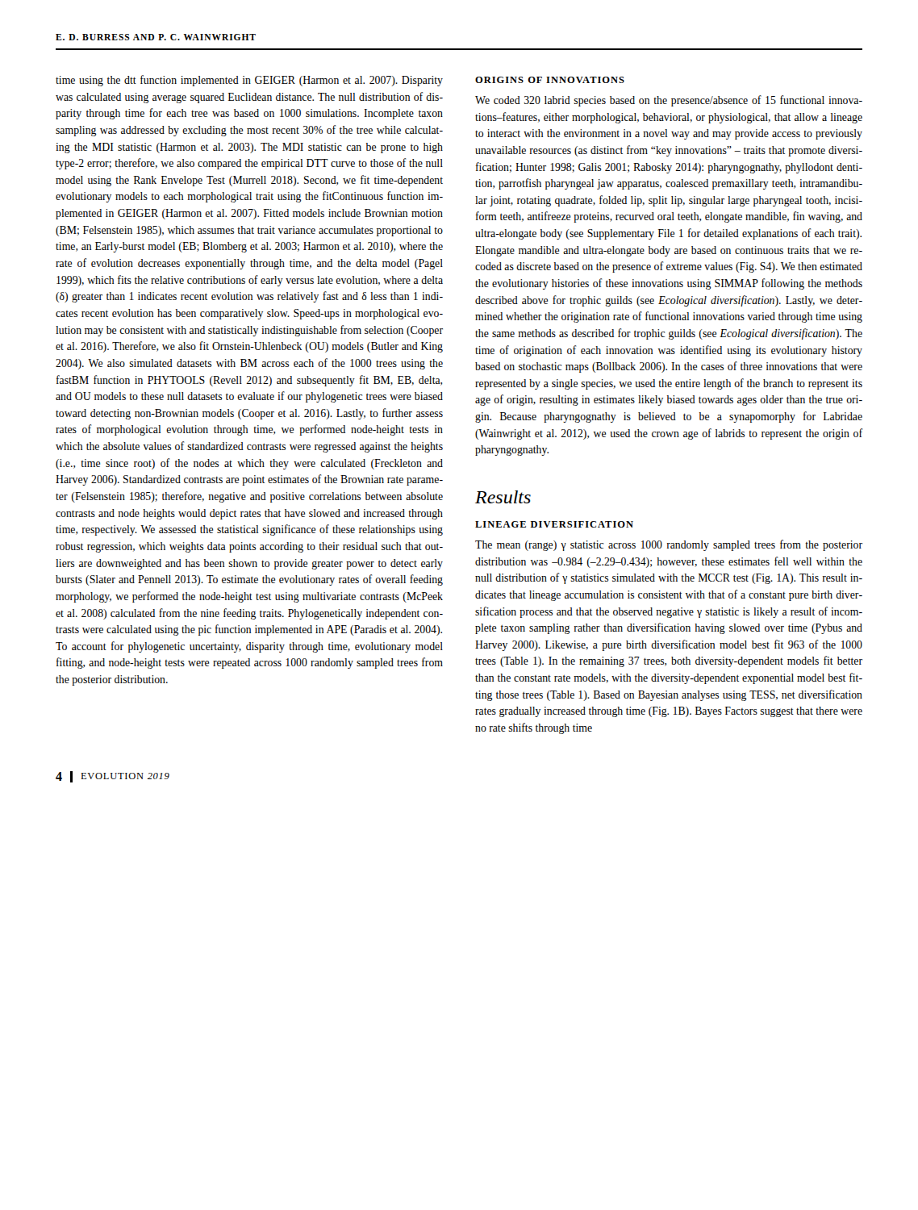E. D. Burress and P. C. Wainwright
time using the dtt function implemented in GEIGER (Harmon et al. 2007). Disparity was calculated using average squared Euclidean distance. The null distribution of disparity through time for each tree was based on 1000 simulations. Incomplete taxon sampling was addressed by excluding the most recent 30% of the tree while calculating the MDI statistic (Harmon et al. 2003). The MDI statistic can be prone to high type-2 error; therefore, we also compared the empirical DTT curve to those of the null model using the Rank Envelope Test (Murrell 2018). Second, we fit time-dependent evolutionary models to each morphological trait using the fitContinuous function implemented in GEIGER (Harmon et al. 2007). Fitted models include Brownian motion (BM; Felsenstein 1985), which assumes that trait variance accumulates proportional to time, an Early-burst model (EB; Blomberg et al. 2003; Harmon et al. 2010), where the rate of evolution decreases exponentially through time, and the delta model (Pagel 1999), which fits the relative contributions of early versus late evolution, where a delta (δ) greater than 1 indicates recent evolution was relatively fast and δ less than 1 indicates recent evolution has been comparatively slow. Speed-ups in morphological evolution may be consistent with and statistically indistinguishable from selection (Cooper et al. 2016). Therefore, we also fit Ornstein-Uhlenbeck (OU) models (Butler and King 2004). We also simulated datasets with BM across each of the 1000 trees using the fastBM function in PHYTOOLS (Revell 2012) and subsequently fit BM, EB, delta, and OU models to these null datasets to evaluate if our phylogenetic trees were biased toward detecting non-Brownian models (Cooper et al. 2016). Lastly, to further assess rates of morphological evolution through time, we performed node-height tests in which the absolute values of standardized contrasts were regressed against the heights (i.e., time since root) of the nodes at which they were calculated (Freckleton and Harvey 2006). Standardized contrasts are point estimates of the Brownian rate parameter (Felsenstein 1985); therefore, negative and positive correlations between absolute contrasts and node heights would depict rates that have slowed and increased through time, respectively. We assessed the statistical significance of these relationships using robust regression, which weights data points according to their residual such that outliers are downweighted and has been shown to provide greater power to detect early bursts (Slater and Pennell 2013). To estimate the evolutionary rates of overall feeding morphology, we performed the node-height test using multivariate contrasts (McPeek et al. 2008) calculated from the nine feeding traits. Phylogenetically independent contrasts were calculated using the pic function implemented in APE (Paradis et al. 2004). To account for phylogenetic uncertainty, disparity through time, evolutionary model fitting, and node-height tests were repeated across 1000 randomly sampled trees from the posterior distribution.
Origins of Innovations
We coded 320 labrid species based on the presence/absence of 15 functional innovations–features, either morphological, behavioral, or physiological, that allow a lineage to interact with the environment in a novel way and may provide access to previously unavailable resources (as distinct from “key innovations” – traits that promote diversification; Hunter 1998; Galis 2001; Rabosky 2014): pharyngognathy, phyllodont dentition, parrotfish pharyngeal jaw apparatus, coalesced premaxillary teeth, intramandibular joint, rotating quadrate, folded lip, split lip, singular large pharyngeal tooth, incisiform teeth, antifreeze proteins, recurved oral teeth, elongate mandible, fin waving, and ultra-elongate body (see Supplementary File 1 for detailed explanations of each trait). Elongate mandible and ultra-elongate body are based on continuous traits that we recoded as discrete based on the presence of extreme values (Fig. S4). We then estimated the evolutionary histories of these innovations using SIMMAP following the methods described above for trophic guilds (see Ecological diversification). Lastly, we determined whether the origination rate of functional innovations varied through time using the same methods as described for trophic guilds (see Ecological diversification). The time of origination of each innovation was identified using its evolutionary history based on stochastic maps (Bollback 2006). In the cases of three innovations that were represented by a single species, we used the entire length of the branch to represent its age of origin, resulting in estimates likely biased towards ages older than the true origin. Because pharyngognathy is believed to be a synapomorphy for Labridae (Wainwright et al. 2012), we used the crown age of labrids to represent the origin of pharyngognathy.
Results
Lineage Diversification
The mean (range) γ statistic across 1000 randomly sampled trees from the posterior distribution was –0.984 (–2.29–0.434); however, these estimates fell well within the null distribution of γ statistics simulated with the MCCR test (Fig. 1A). This result indicates that lineage accumulation is consistent with that of a constant pure birth diversification process and that the observed negative γ statistic is likely a result of incomplete taxon sampling rather than diversification having slowed over time (Pybus and Harvey 2000). Likewise, a pure birth diversification model best fit 963 of the 1000 trees (Table 1). In the remaining 37 trees, both diversity-dependent models fit better than the constant rate models, with the diversity-dependent exponential model best fitting those trees (Table 1). Based on Bayesian analyses using TESS, net diversification rates gradually increased through time (Fig. 1B). Bayes Factors suggest that there were no rate shifts through time
4 EVOLUTION 2019